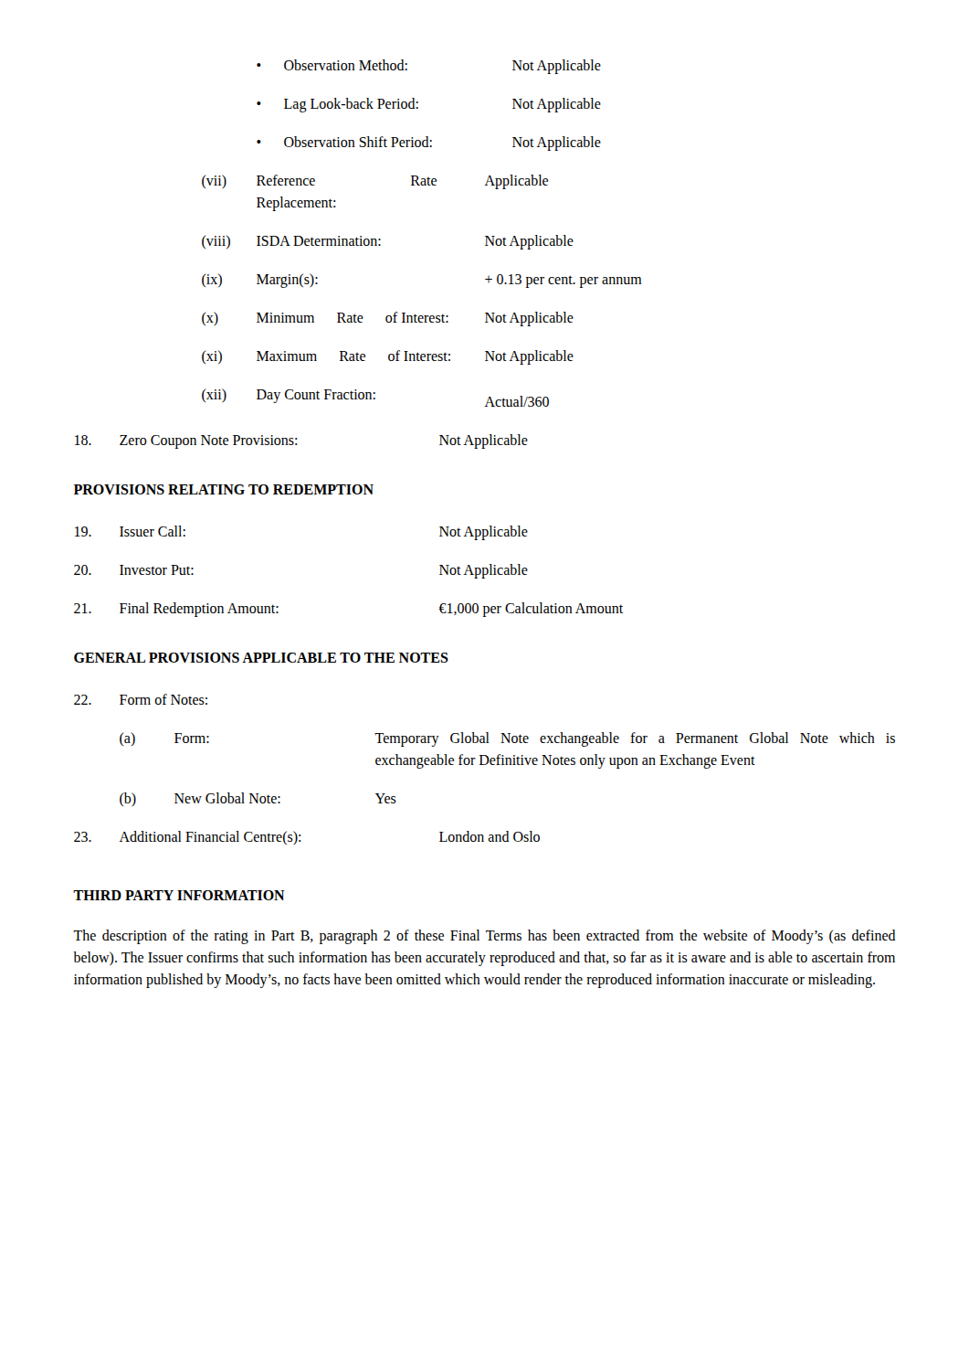•
Observation Method:
Not Applicable
•
Lag Look-back Period:
Not Applicable
•
Observation Shift Period:
Not Applicable
(vii)
Reference Rate Replacement:
Applicable
(viii)
ISDA Determination:
Not Applicable
(ix)
Margin(s):
+ 0.13 per cent. per annum
(x)
Minimum Rate of Interest:
Not Applicable
(xi)
Maximum Rate of Interest:
Not Applicable
(xii)
Day Count Fraction:
Actual/360
18.
Zero Coupon Note Provisions:
Not Applicable
PROVISIONS RELATING TO REDEMPTION
19.
Issuer Call:
Not Applicable
20.
Investor Put:
Not Applicable
21.
Final Redemption Amount:
€1,000 per Calculation Amount
GENERAL PROVISIONS APPLICABLE TO THE NOTES
22.
Form of Notes:
(a)
Form:
Temporary Global Note exchangeable for a Permanent Global Note which is exchangeable for Definitive Notes only upon an Exchange Event
(b)
New Global Note:
Yes
23.
Additional Financial Centre(s):
London and Oslo
THIRD PARTY INFORMATION
The description of the rating in Part B, paragraph 2 of these Final Terms has been extracted from the website of Moody’s (as defined below). The Issuer confirms that such information has been accurately reproduced and that, so far as it is aware and is able to ascertain from information published by Moody’s, no facts have been omitted which would render the reproduced information inaccurate or misleading.